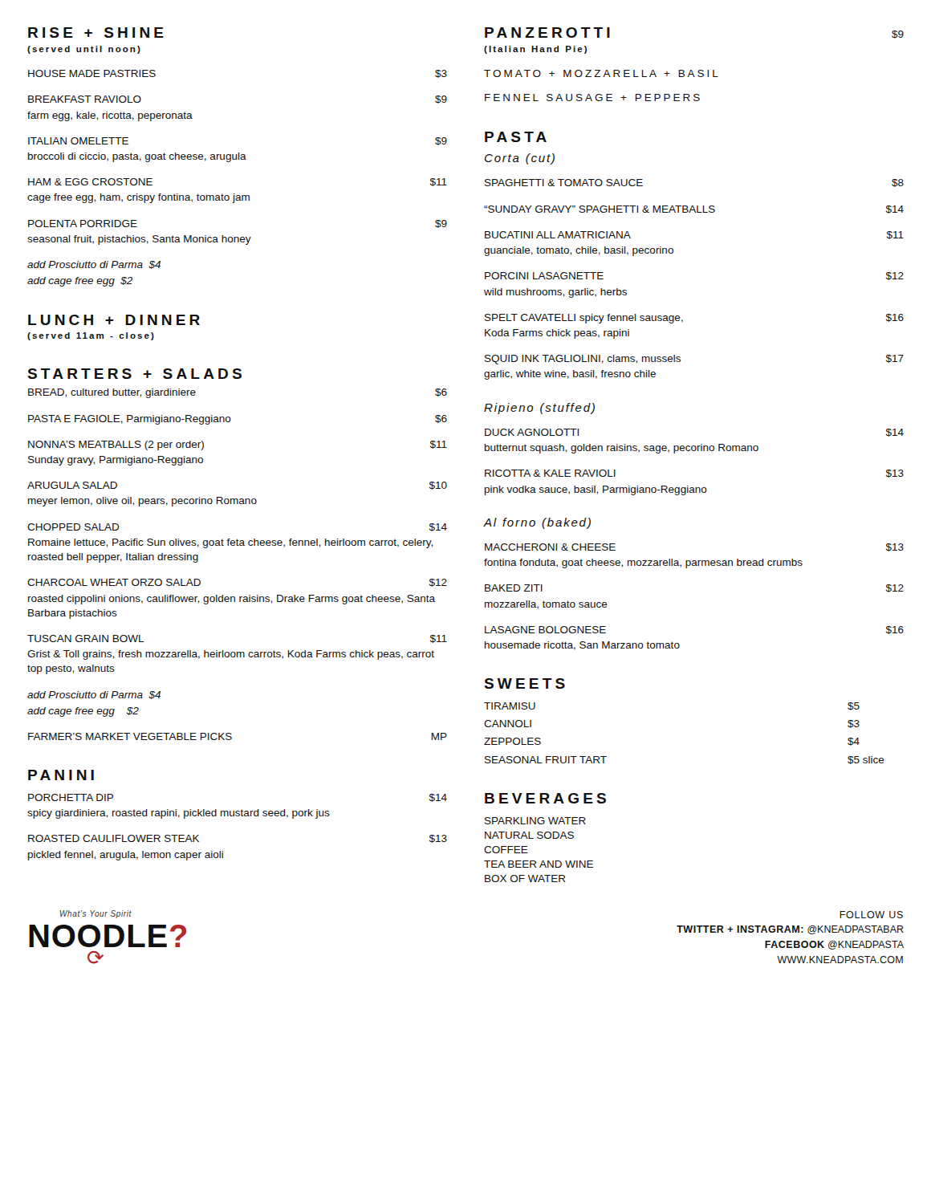Rise + Shine
(served until noon)
HOUSE MADE PASTRIES $3
BREAKFAST RAVIOLO $9
farm egg, kale, ricotta, peperonata
ITALIAN OMELETTE $9
broccoli di ciccio, pasta, goat cheese, arugula
HAM & EGG CROSTONE $11
cage free egg, ham, crispy fontina, tomato jam
POLENTA PORRIDGE $9
seasonal fruit, pistachios, Santa Monica honey
add Prosciutto di Parma $4
add cage free egg $2
Lunch + Dinner
(served 11am - close)
Starters + Salads
BREAD, cultured butter, giardiniere $6
PASTA E FAGIOLE, Parmigiano-Reggiano $6
NONNA’S MEATBALLS (2 per order) $11
Sunday gravy, Parmigiano-Reggiano
ARUGULA SALAD $10
meyer lemon, olive oil, pears, pecorino Romano
CHOPPED SALAD $14
Romaine lettuce, Pacific Sun olives, goat feta cheese, fennel, heirloom carrot, celery, roasted bell pepper, Italian dressing
CHARCOAL WHEAT ORZO SALAD $12
roasted cippolini onions, cauliflower, golden raisins, Drake Farms goat cheese, Santa Barbara pistachios
TUSCAN GRAIN BOWL $11
Grist & Toll grains, fresh mozzarella, heirloom carrots, Koda Farms chick peas, carrot top pesto, walnuts
add Prosciutto di Parma $4
add cage free egg $2
FARMER’S MARKET VEGETABLE PICKS MP
Panini
PORCHETTA DIP $14
spicy giardiniera, roasted rapini, pickled mustard seed, pork jus
ROASTED CAULIFLOWER STEAK $13
pickled fennel, arugula, lemon caper aioli
Panzerotti
$9
(Italian Hand Pie)
TOMATO + MOZZARELLA + BASIL
FENNEL SAUSAGE + PEPPERS
Pasta
Corta (cut)
SPAGHETTI & TOMATO SAUCE $8
“SUNDAY GRAVY” SPAGHETTI & MEATBALLS $14
BUCATINI ALL AMATRICIANA $11
guanciale, tomato, chile, basil, pecorino
PORCINI LASAGNETTE $12
wild mushrooms, garlic, herbs
SPELT CAVATELLI spicy fennel sausage, $16
Koda Farms chick peas, rapini
SQUID INK TAGLIOLINI, clams, mussels $17
garlic, white wine, basil, fresno chile
Ripieno (stuffed)
DUCK AGNOLOTTI $14
butternut squash, golden raisins, sage, pecorino Romano
RICOTTA & KALE RAVIOLI $13
pink vodka sauce, basil, Parmigiano-Reggiano
Al forno (baked)
MACCHERONI & CHEESE $13
fontina fonduta, goat cheese, mozzarella, parmesan bread crumbs
BAKED ZITI $12
mozzarella, tomato sauce
LASAGNE BOLOGNESE $16
housemade ricotta, San Marzano tomato
Sweets
TIRAMISU $5
CANNOLI $3
ZEPPOLES $4
SEASONAL FRUIT TART $5 slice
Beverages
SPARKLING WATER
NATURAL SODAS
COFFEE
TEA BEER AND WINE
BOX OF WATER
What’s Your Spirit NOODLE? ⟳
FOLLOW US
TWITTER + INSTAGRAM: @KNEADPASTABAR
FACEBOOK @KNEADPASTA
WWW.KNEADPASTA.COM